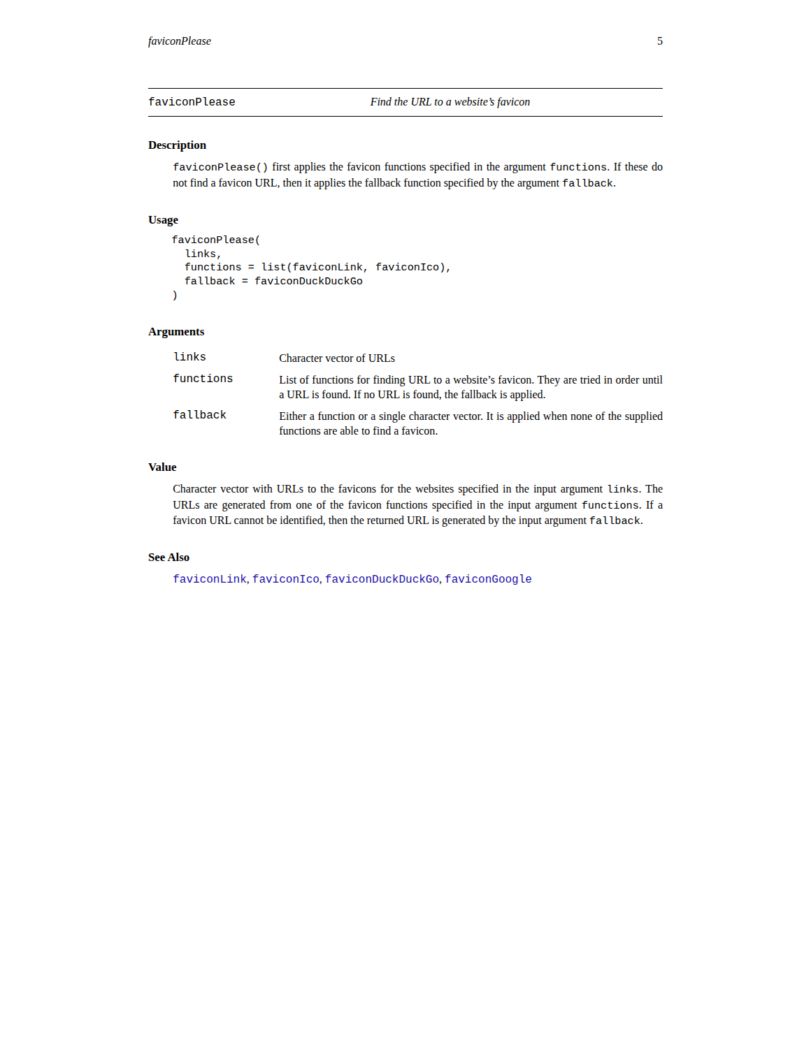faviconPlease 5
faviconPlease Find the URL to a website’s favicon
Description
faviconPlease() first applies the favicon functions specified in the argument functions. If these do not find a favicon URL, then it applies the fallback function specified by the argument fallback.
Usage
faviconPlease(
  links,
  functions = list(faviconLink, faviconIco),
  fallback = faviconDuckDuckGo
)
Arguments
links
Character vector of URLs
functions
List of functions for finding URL to a website’s favicon. They are tried in order until a URL is found. If no URL is found, the fallback is applied.
fallback
Either a function or a single character vector. It is applied when none of the supplied functions are able to find a favicon.
Value
Character vector with URLs to the favicons for the websites specified in the input argument links. The URLs are generated from one of the favicon functions specified in the input argument functions. If a favicon URL cannot be identified, then the returned URL is generated by the input argument fallback.
See Also
faviconLink, faviconIco, faviconDuckDuckGo, faviconGoogle